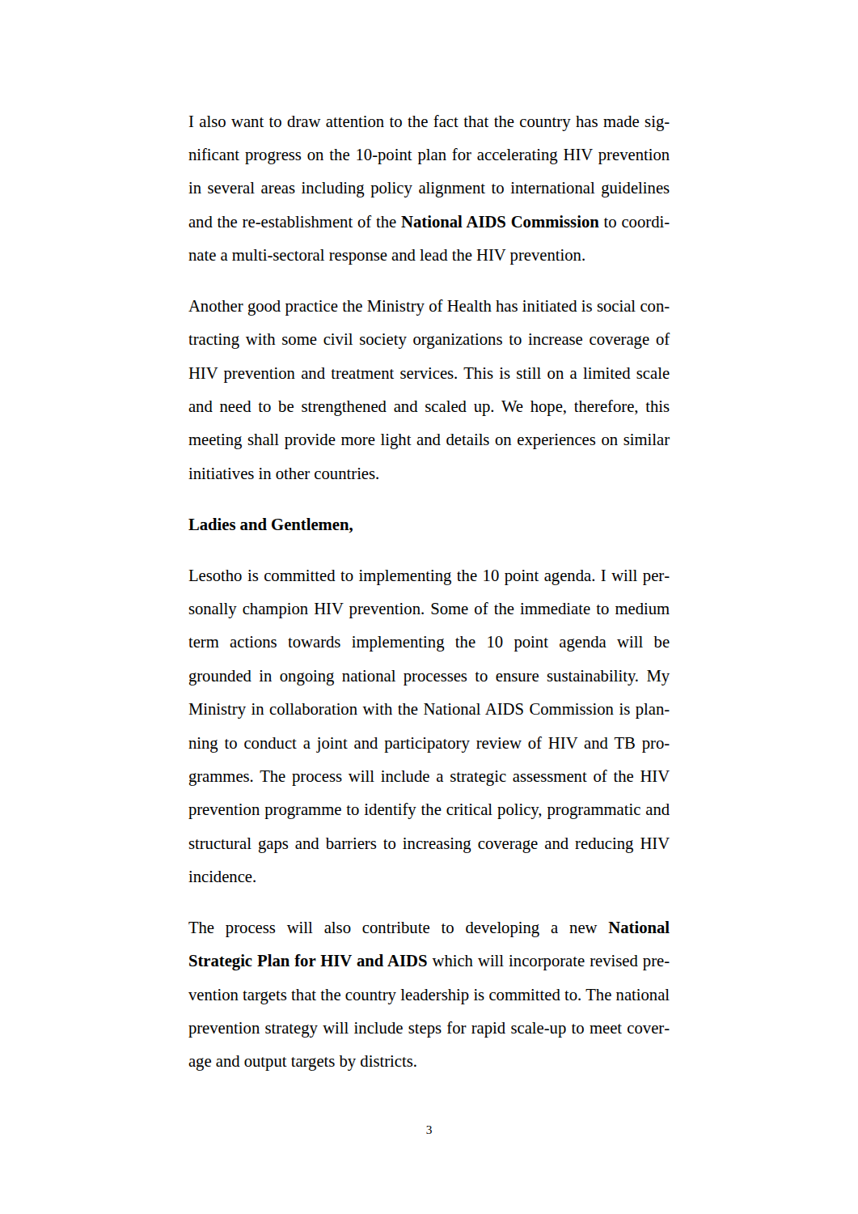I also want to draw attention to the fact that the country has made significant progress on the 10-point plan for accelerating HIV prevention in several areas including policy alignment to international guidelines and the re-establishment of the National AIDS Commission to coordinate a multi-sectoral response and lead the HIV prevention.
Another good practice the Ministry of Health has initiated is social contracting with some civil society organizations to increase coverage of HIV prevention and treatment services. This is still on a limited scale and need to be strengthened and scaled up. We hope, therefore, this meeting shall provide more light and details on experiences on similar initiatives in other countries.
Ladies and Gentlemen,
Lesotho is committed to implementing the 10 point agenda. I will personally champion HIV prevention. Some of the immediate to medium term actions towards implementing the 10 point agenda will be grounded in ongoing national processes to ensure sustainability. My Ministry in collaboration with the National AIDS Commission is planning to conduct a joint and participatory review of HIV and TB programmes. The process will include a strategic assessment of the HIV prevention programme to identify the critical policy, programmatic and structural gaps and barriers to increasing coverage and reducing HIV incidence.
The process will also contribute to developing a new National Strategic Plan for HIV and AIDS which will incorporate revised prevention targets that the country leadership is committed to. The national prevention strategy will include steps for rapid scale-up to meet coverage and output targets by districts.
3